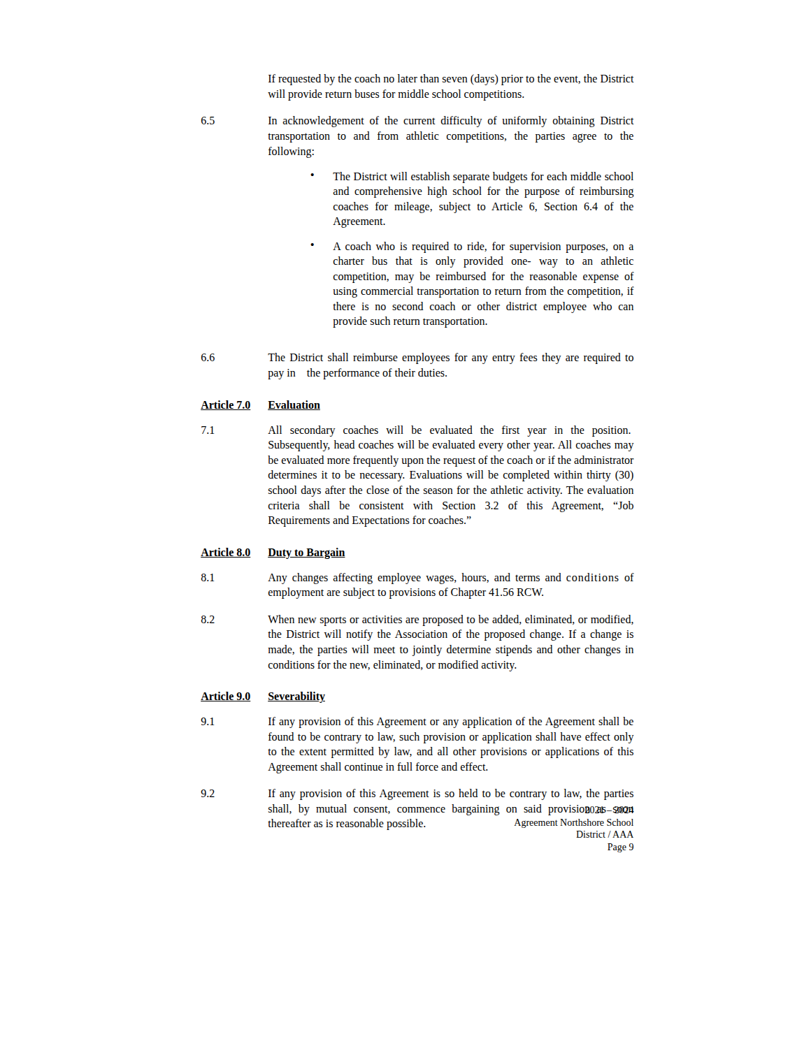If requested by the coach no later than seven (days) prior to the event, the District will provide return buses for middle school competitions.
6.5
In acknowledgement of the current difficulty of uniformly obtaining District transportation to and from athletic competitions, the parties agree to the following:
The District will establish separate budgets for each middle school and comprehensive high school for the purpose of reimbursing coaches for mileage, subject to Article 6, Section 6.4 of the Agreement.
A coach who is required to ride, for supervision purposes, on a charter bus that is only provided one- way to an athletic competition, may be reimbursed for the reasonable expense of using commercial transportation to return from the competition, if there is no second coach or other district employee who can provide such return transportation.
6.6
The District shall reimburse employees for any entry fees they are required to pay in the performance of their duties.
Article 7.0
Evaluation
7.1
All secondary coaches will be evaluated the first year in the position. Subsequently, head coaches will be evaluated every other year. All coaches may be evaluated more frequently upon the request of the coach or if the administrator determines it to be necessary. Evaluations will be completed within thirty (30) school days after the close of the season for the athletic activity. The evaluation criteria shall be consistent with Section 3.2 of this Agreement, “Job Requirements and Expectations for coaches.”
Article 8.0
Duty to Bargain
8.1
Any changes affecting employee wages, hours, and terms and conditions of employment are subject to provisions of Chapter 41.56 RCW.
8.2
When new sports or activities are proposed to be added, eliminated, or modified, the District will notify the Association of the proposed change. If a change is made, the parties will meet to jointly determine stipends and other changes in conditions for the new, eliminated, or modified activity.
Article 9.0
Severability
9.1
If any provision of this Agreement or any application of the Agreement shall be found to be contrary to law, such provision or application shall have effect only to the extent permitted by law, and all other provisions or applications of this Agreement shall continue in full force and effect.
9.2
If any provision of this Agreement is so held to be contrary to law, the parties shall, by mutual consent, commence bargaining on said provision as soon thereafter as is reasonable possible.
2021 – 2024
Agreement Northshore School
District / AAA
Page 9